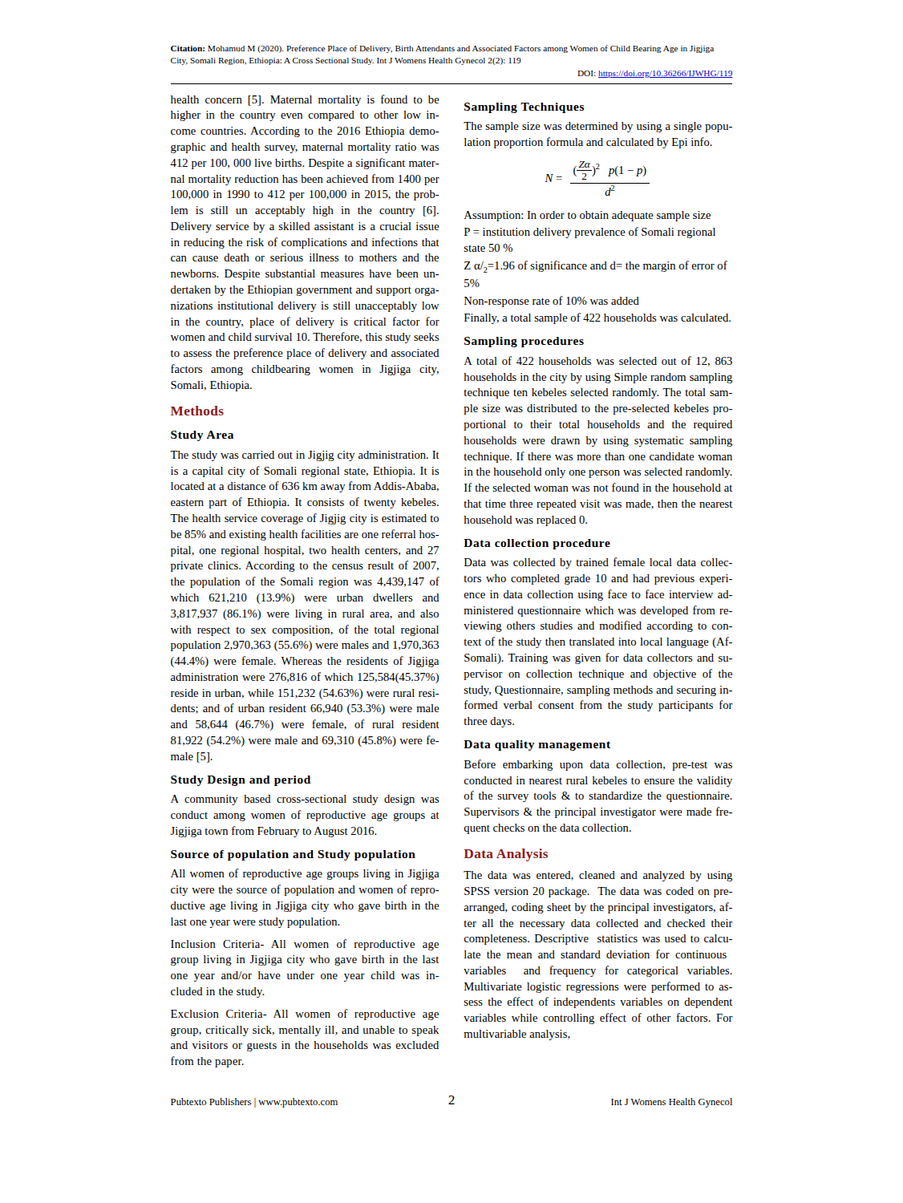Citation: Mohamud M (2020). Preference Place of Delivery, Birth Attendants and Associated Factors among Women of Child Bearing Age in Jigjiga City, Somali Region, Ethiopia: A Cross Sectional Study. Int J Womens Health Gynecol 2(2): 119
DOI: https://doi.org/10.36266/IJWHG/119
health concern [5]. Maternal mortality is found to be higher in the country even compared to other low income countries. According to the 2016 Ethiopia demographic and health survey, maternal mortality ratio was 412 per 100, 000 live births. Despite a significant maternal mortality reduction has been achieved from 1400 per 100,000 in 1990 to 412 per 100,000 in 2015, the problem is still un acceptably high in the country [6]. Delivery service by a skilled assistant is a crucial issue in reducing the risk of complications and infections that can cause death or serious illness to mothers and the newborns. Despite substantial measures have been undertaken by the Ethiopian government and support organizations institutional delivery is still unacceptably low in the country, place of delivery is critical factor for women and child survival 10. Therefore, this study seeks to assess the preference place of delivery and associated factors among childbearing women in Jigjiga city, Somali, Ethiopia.
Methods
Study Area
The study was carried out in Jigjig city administration. It is a capital city of Somali regional state, Ethiopia. It is located at a distance of 636 km away from Addis-Ababa, eastern part of Ethiopia. It consists of twenty kebeles. The health service coverage of Jigjig city is estimated to be 85% and existing health facilities are one referral hospital, one regional hospital, two health centers, and 27 private clinics. According to the census result of 2007, the population of the Somali region was 4,439,147 of which 621,210 (13.9%) were urban dwellers and 3,817,937 (86.1%) were living in rural area, and also with respect to sex composition, of the total regional population 2,970,363 (55.6%) were males and 1,970,363 (44.4%) were female. Whereas the residents of Jigjiga administration were 276,816 of which 125,584(45.37%) reside in urban, while 151,232 (54.63%) were rural residents; and of urban resident 66,940 (53.3%) were male and 58,644 (46.7%) were female, of rural resident 81,922 (54.2%) were male and 69,310 (45.8%) were female [5].
Study Design and period
A community based cross-sectional study design was conduct among women of reproductive age groups at Jigjiga town from February to August 2016.
Source of population and Study population
All women of reproductive age groups living in Jigjiga city were the source of population and women of reproductive age living in Jigjiga city who gave birth in the last one year were study population.
Inclusion Criteria- All women of reproductive age group living in Jigjiga city who gave birth in the last one year and/or have under one year child was included in the study.
Exclusion Criteria- All women of reproductive age group, critically sick, mentally ill, and unable to speak and visitors or guests in the households was excluded from the paper.
Sampling Techniques
The sample size was determined by using a single population proportion formula and calculated by Epi info.
N = (Zα 2)2 p(1 − p) d2
Assumption: In order to obtain adequate sample size
P = institution delivery prevalence of Somali regional state 50 %
Z α/2=1.96 of significance and d= the margin of error of 5%
Non-response rate of 10% was added
Finally, a total sample of 422 households was calculated.
Sampling procedures
A total of 422 households was selected out of 12, 863 households in the city by using Simple random sampling technique ten kebeles selected randomly. The total sample size was distributed to the pre-selected kebeles proportional to their total households and the required households were drawn by using systematic sampling technique. If there was more than one candidate woman in the household only one person was selected randomly. If the selected woman was not found in the household at that time three repeated visit was made, then the nearest household was replaced 0.
Data collection procedure
Data was collected by trained female local data collectors who completed grade 10 and had previous experience in data collection using face to face interview administered questionnaire which was developed from reviewing others studies and modified according to context of the study then translated into local language (Af-Somali). Training was given for data collectors and supervisor on collection technique and objective of the study, Questionnaire, sampling methods and securing informed verbal consent from the study participants for three days.
Data quality management
Before embarking upon data collection, pre-test was conducted in nearest rural kebeles to ensure the validity of the survey tools & to standardize the questionnaire. Supervisors & the principal investigator were made frequent checks on the data collection.
Data Analysis
The data was entered, cleaned and analyzed by using SPSS version 20 package. The data was coded on pre-arranged, coding sheet by the principal investigators, after all the necessary data collected and checked their completeness. Descriptive statistics was used to calculate the mean and standard deviation for continuous variables and frequency for categorical variables. Multivariate logistic regressions were performed to assess the effect of independents variables on dependent variables while controlling effect of other factors. For multivariable analysis,
Pubtexto Publishers | www.pubtexto.com
2
Int J Womens Health Gynecol